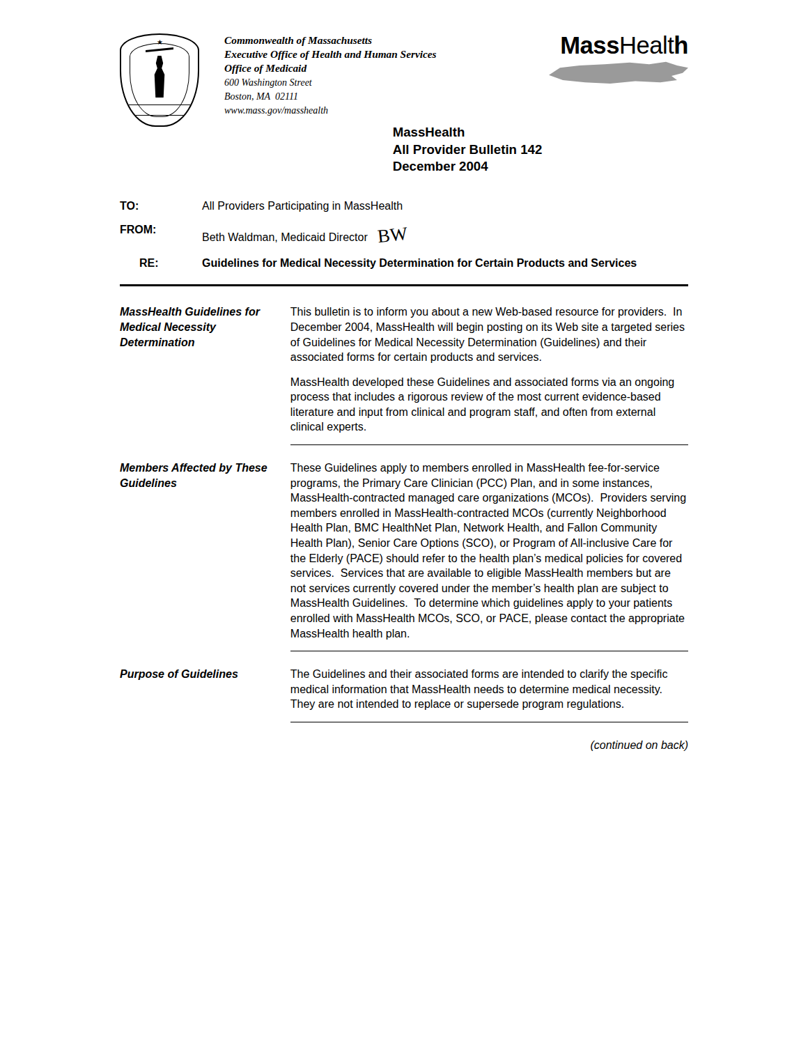★
MassHealth
Commonwealth of Massachusetts
Executive Office of Health and Human Services
Office of Medicaid
600 Washington Street
Boston, MA 02111
www.mass.gov/masshealth
MassHealth
All Provider Bulletin 142
December 2004
| TO: | All Providers Participating in MassHealth |
| FROM: | Beth Waldman, Medicaid Director BW |
| RE: | Guidelines for Medical Necessity Determination for Certain Products and Services |
| MassHealth Guidelines for Medical Necessity Determination | This bulletin is to inform you about a new Web-based resource for providers. In December 2004, MassHealth will begin posting on its Web site a targeted series of Guidelines for Medical Necessity Determination (Guidelines) and their associated forms for certain products and services. MassHealth developed these Guidelines and associated forms via an ongoing process that includes a rigorous review of the most current evidence-based literature and input from clinical and program staff, and often from external clinical experts. |
| Members Affected by These Guidelines | These Guidelines apply to members enrolled in MassHealth fee-for-service programs, the Primary Care Clinician (PCC) Plan, and in some instances, MassHealth-contracted managed care organizations (MCOs). Providers serving members enrolled in MassHealth-contracted MCOs (currently Neighborhood Health Plan, BMC HealthNet Plan, Network Health, and Fallon Community Health Plan), Senior Care Options (SCO), or Program of All-inclusive Care for the Elderly (PACE) should refer to the health plan’s medical policies for covered services. Services that are available to eligible MassHealth members but are not services currently covered under the member’s health plan are subject to MassHealth Guidelines. To determine which guidelines apply to your patients enrolled with MassHealth MCOs, SCO, or PACE, please contact the appropriate MassHealth health plan. |
| Purpose of Guidelines | The Guidelines and their associated forms are intended to clarify the specific medical information that MassHealth needs to determine medical necessity. They are not intended to replace or supersede program regulations. (continued on back) |